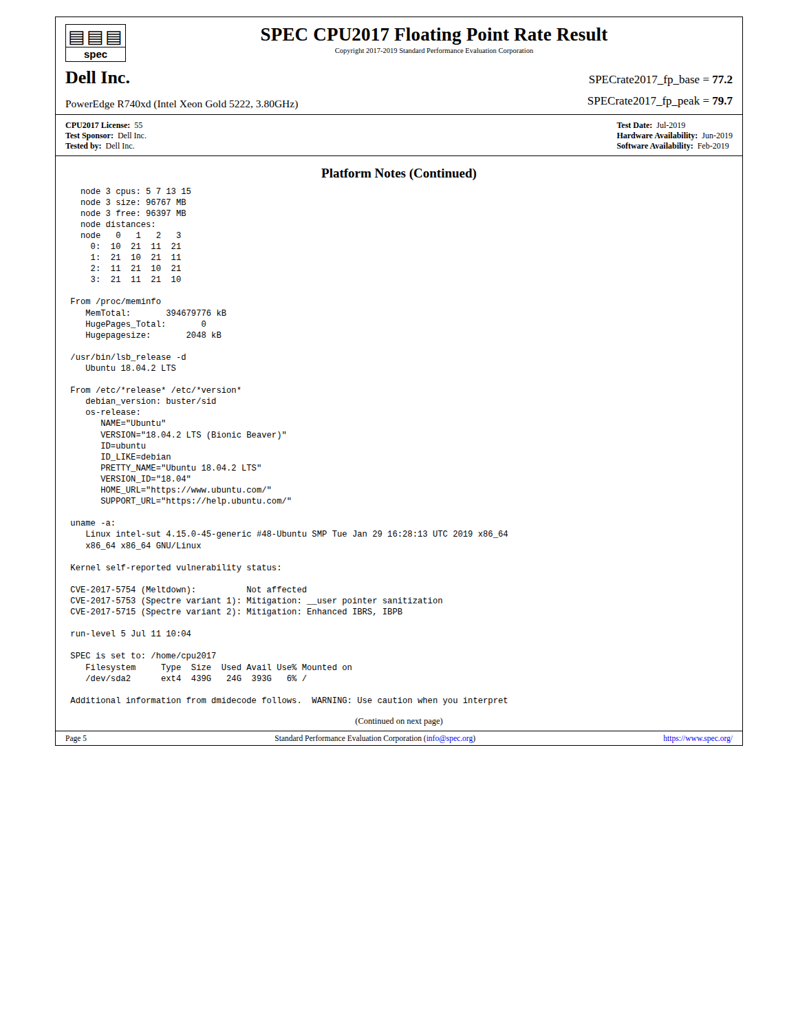▤▤▤
spec
SPEC CPU2017 Floating Point Rate Result
Copyright 2017-2019 Standard Performance Evaluation Corporation
Dell Inc.
SPECrate2017_fp_base = 77.2
PowerEdge R740xd (Intel Xeon Gold 5222, 3.80GHz)
SPECrate2017_fp_peak = 79.7
CPU2017 License: 55
Test Sponsor: Dell Inc.
Tested by: Dell Inc.
Test Date: Jul-2019
Hardware Availability: Jun-2019
Software Availability: Feb-2019
Platform Notes (Continued)
   node 3 cpus: 5 7 13 15
   node 3 size: 96767 MB
   node 3 free: 96397 MB
   node distances:
   node   0   1   2   3
     0:  10  21  11  21
     1:  21  10  21  11
     2:  11  21  10  21
     3:  21  11  21  10

 From /proc/meminfo
    MemTotal:       394679776 kB
    HugePages_Total:       0
    Hugepagesize:       2048 kB

 /usr/bin/lsb_release -d
    Ubuntu 18.04.2 LTS

 From /etc/*release* /etc/*version*
    debian_version: buster/sid
    os-release:
       NAME="Ubuntu"
       VERSION="18.04.2 LTS (Bionic Beaver)"
       ID=ubuntu
       ID_LIKE=debian
       PRETTY_NAME="Ubuntu 18.04.2 LTS"
       VERSION_ID="18.04"
       HOME_URL="https://www.ubuntu.com/"
       SUPPORT_URL="https://help.ubuntu.com/"

 uname -a:
    Linux intel-sut 4.15.0-45-generic #48-Ubuntu SMP Tue Jan 29 16:28:13 UTC 2019 x86_64
    x86_64 x86_64 GNU/Linux

 Kernel self-reported vulnerability status:

 CVE-2017-5754 (Meltdown):          Not affected
 CVE-2017-5753 (Spectre variant 1): Mitigation: __user pointer sanitization
 CVE-2017-5715 (Spectre variant 2): Mitigation: Enhanced IBRS, IBPB

 run-level 5 Jul 11 10:04

 SPEC is set to: /home/cpu2017
    Filesystem     Type  Size  Used Avail Use% Mounted on
    /dev/sda2      ext4  439G   24G  393G   6% /

 Additional information from dmidecode follows.  WARNING: Use caution when you interpret
(Continued on next page)
Page 5
Standard Performance Evaluation Corporation (info@spec.org)
https://www.spec.org/